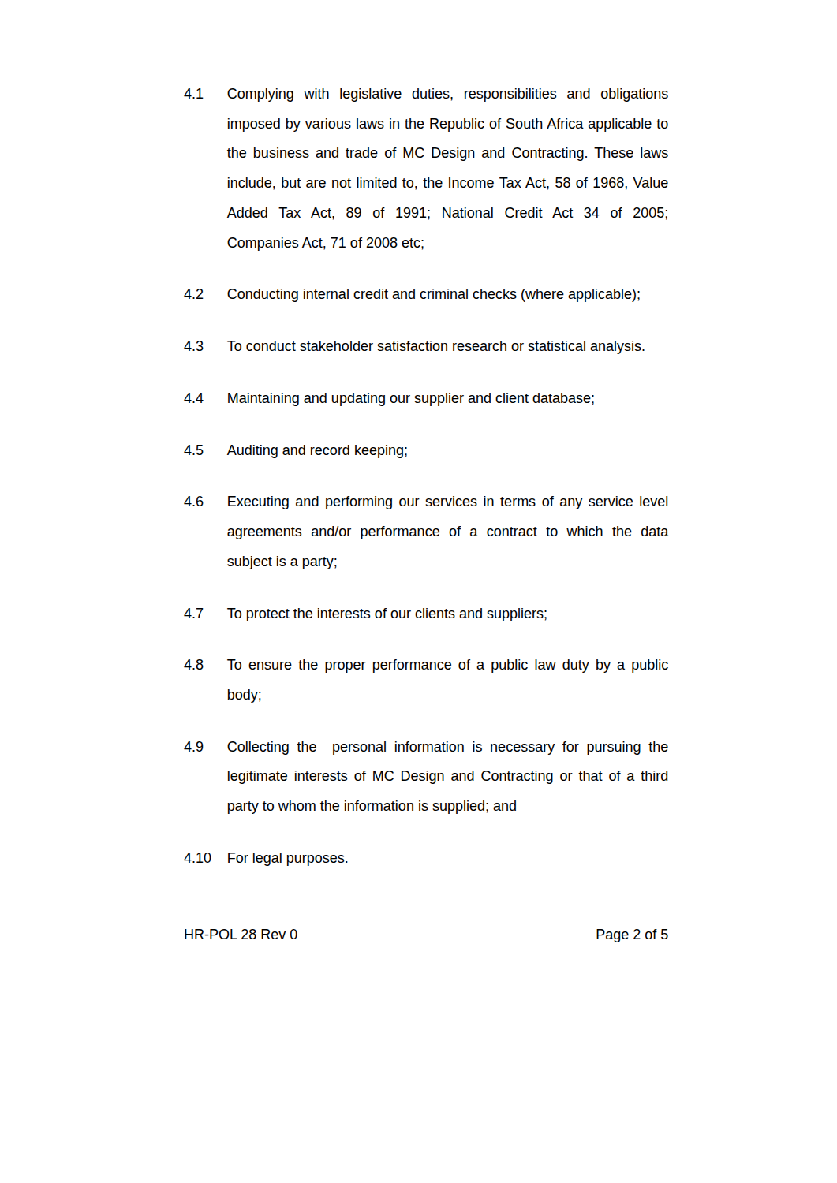4.1 Complying with legislative duties, responsibilities and obligations imposed by various laws in the Republic of South Africa applicable to the business and trade of MC Design and Contracting. These laws include, but are not limited to, the Income Tax Act, 58 of 1968, Value Added Tax Act, 89 of 1991; National Credit Act 34 of 2005; Companies Act, 71 of 2008 etc;
4.2 Conducting internal credit and criminal checks (where applicable);
4.3 To conduct stakeholder satisfaction research or statistical analysis.
4.4 Maintaining and updating our supplier and client database;
4.5 Auditing and record keeping;
4.6 Executing and performing our services in terms of any service level agreements and/or performance of a contract to which the data subject is a party;
4.7 To protect the interests of our clients and suppliers;
4.8 To ensure the proper performance of a public law duty by a public body;
4.9 Collecting the personal information is necessary for pursuing the legitimate interests of MC Design and Contracting or that of a third party to whom the information is supplied; and
4.10 For legal purposes.
HR-POL 28 Rev 0 Page 2 of 5